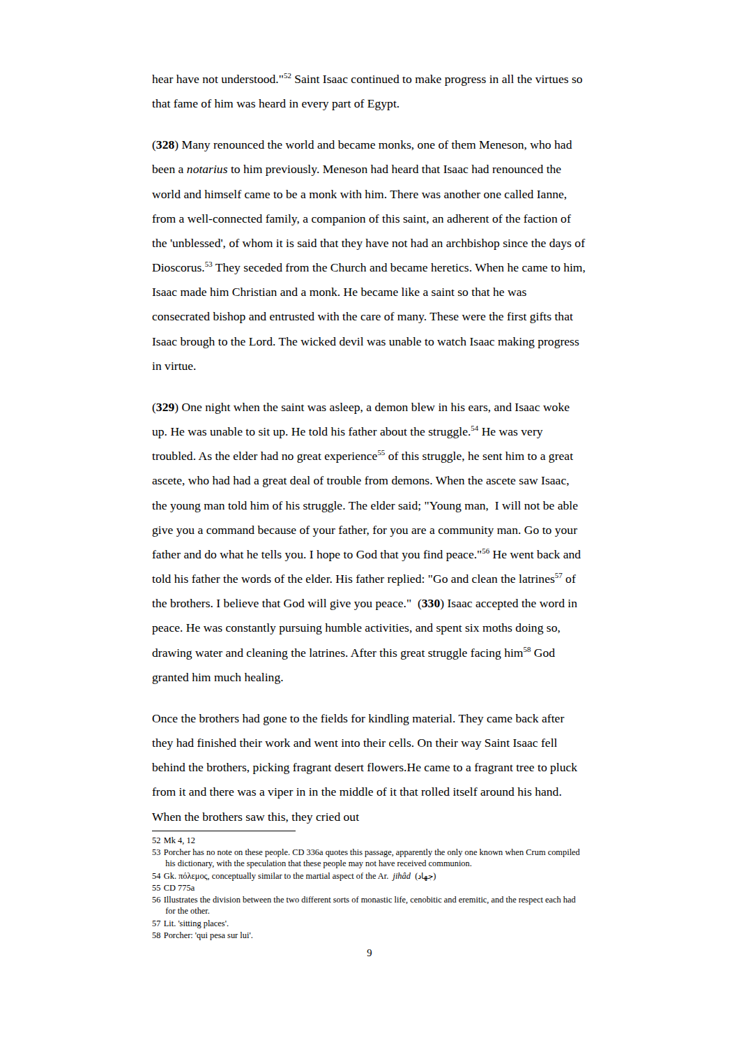hear have not understood."52 Saint Isaac continued to make progress in all the virtues so that fame of him was heard in every part of Egypt.
(328) Many renounced the world and became monks, one of them Meneson, who had been a notarius to him previously. Meneson had heard that Isaac had renounced the world and himself came to be a monk with him. There was another one called Ianne, from a well-connected family, a companion of this saint, an adherent of the faction of the 'unblessed', of whom it is said that they have not had an archbishop since the days of Dioscorus.53 They seceded from the Church and became heretics. When he came to him, Isaac made him Christian and a monk. He became like a saint so that he was consecrated bishop and entrusted with the care of many. These were the first gifts that Isaac brough to the Lord. The wicked devil was unable to watch Isaac making progress in virtue.
(329) One night when the saint was asleep, a demon blew in his ears, and Isaac woke up. He was unable to sit up. He told his father about the struggle.54 He was very troubled. As the elder had no great experience55 of this struggle, he sent him to a great ascete, who had had a great deal of trouble from demons. When the ascete saw Isaac, the young man told him of his struggle. The elder said; "Young man, I will not be able give you a command because of your father, for you are a community man. Go to your father and do what he tells you. I hope to God that you find peace."56 He went back and told his father the words of the elder. His father replied: "Go and clean the latrines57 of the brothers. I believe that God will give you peace." (330) Isaac accepted the word in peace. He was constantly pursuing humble activities, and spent six moths doing so, drawing water and cleaning the latrines. After this great struggle facing him58 God granted him much healing.
Once the brothers had gone to the fields for kindling material. They came back after they had finished their work and went into their cells. On their way Saint Isaac fell behind the brothers, picking fragrant desert flowers.He came to a fragrant tree to pluck from it and there was a viper in in the middle of it that rolled itself around his hand. When the brothers saw this, they cried out
52 Mk 4, 12
53 Porcher has no note on these people. CD 336a quotes this passage, apparently the only one known when Crum compiled his dictionary, with the speculation that these people may not have received communion.
54 Gk. πόλεμος, conceptually similar to the martial aspect of the Ar. jihâd (جهاد)
55 CD 775a
56 Illustrates the division between the two different sorts of monastic life, cenobitic and eremitic, and the respect each had for the other.
57 Lit. 'sitting places'.
58 Porcher: 'qui pesa sur lui'.
9